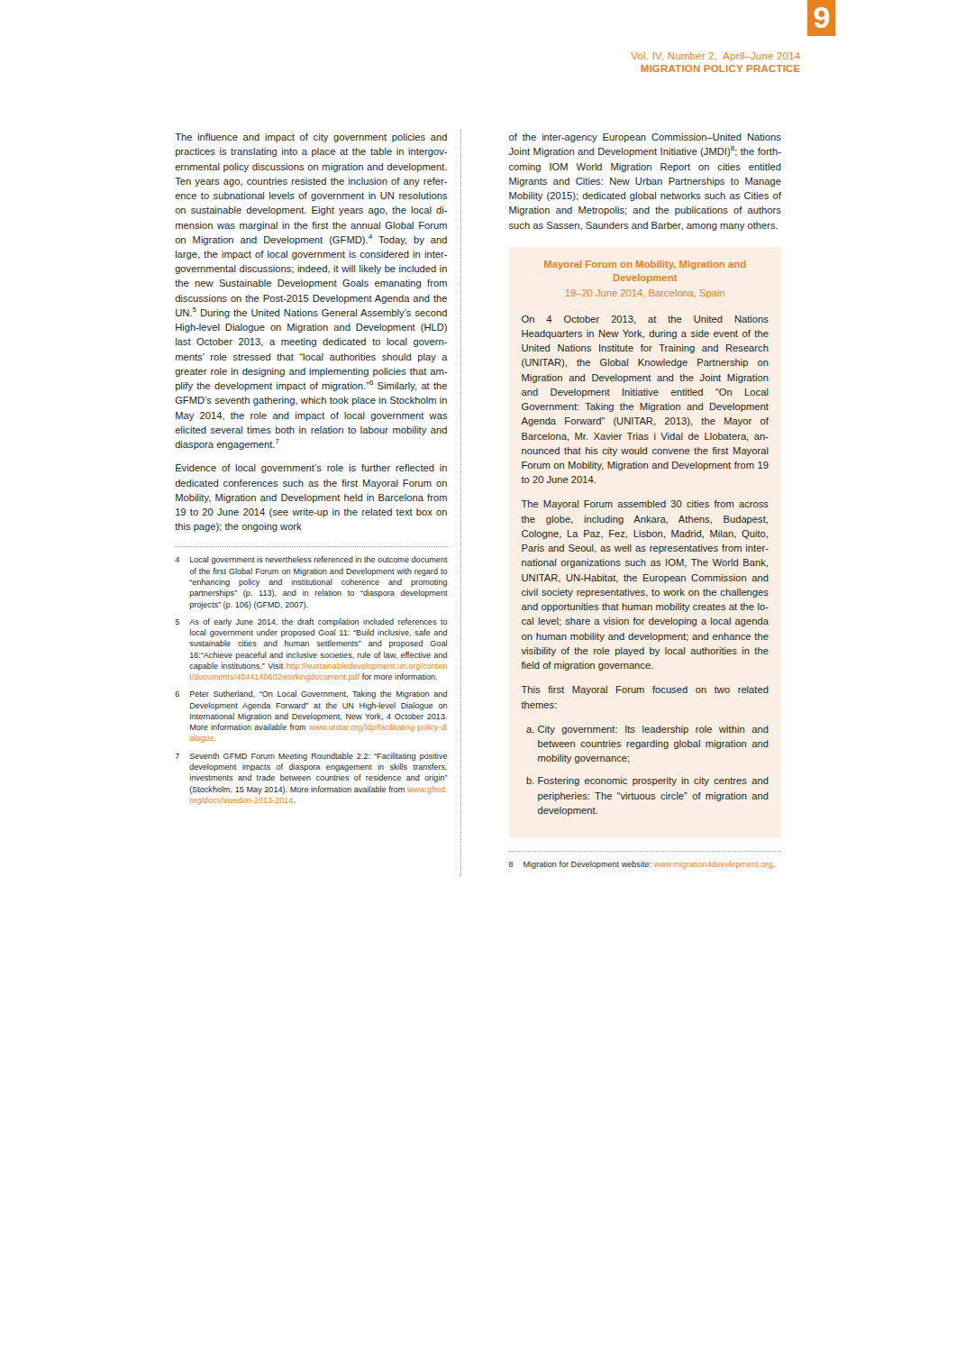Vol. IV, Number 2, April–June 2014
Migration Policy Practice
9
The influence and impact of city government policies and practices is translating into a place at the table in intergovernmental policy discussions on migration and development. Ten years ago, countries resisted the inclusion of any reference to subnational levels of government in UN resolutions on sustainable development. Eight years ago, the local dimension was marginal in the first the annual Global Forum on Migration and Development (GFMD).4 Today, by and large, the impact of local government is considered in intergovernmental discussions; indeed, it will likely be included in the new Sustainable Development Goals emanating from discussions on the Post-2015 Development Agenda and the UN.5 During the United Nations General Assembly’s second High-level Dialogue on Migration and Development (HLD) last October 2013, a meeting dedicated to local governments’ role stressed that “local authorities should play a greater role in designing and implementing policies that amplify the development impact of migration.”6 Similarly, at the GFMD’s seventh gathering, which took place in Stockholm in May 2014, the role and impact of local government was elicited several times both in relation to labour mobility and diaspora engagement.7
Evidence of local government’s role is further reflected in dedicated conferences such as the first Mayoral Forum on Mobility, Migration and Development held in Barcelona from 19 to 20 June 2014 (see write-up in the related text box on this page); the ongoing work
4 Local government is nevertheless referenced in the outcome document of the first Global Forum on Migration and Development with regard to “enhancing policy and institutional coherence and promoting partnerships” (p. 113), and in relation to “diaspora development projects” (p. 106) (GFMD, 2007).
5 As of early June 2014, the draft compilation included references to local government under proposed Goal 11: “Build inclusive, safe and sustainable cities and human settlements” and proposed Goal 16:“Achieve peaceful and inclusive societies, rule of law, effective and capable institutions.” Visit http://sustainabledevelopment.un.org/content/documents/4044140602workingdocument.pdf for more information.
6 Peter Sutherland, “On Local Government, Taking the Migration and Development Agenda Forward” at the UN High-level Dialogue on International Migration and Development, New York, 4 October 2013. More information available from www.unitar.org/ldp/facilitating-policy-dialogue.
7 Seventh GFMD Forum Meeting Roundtable 2.2: “Facilitating positive development impacts of diaspora engagement in skills transfers, investments and trade between countries of residence and origin” (Stockholm, 15 May 2014). More information available from www.gfmd.org/docs/sweden-2013-2014.
of the inter-agency European Commission–United Nations Joint Migration and Development Initiative (JMDI)8; the forthcoming IOM World Migration Report on cities entitled Migrants and Cities: New Urban Partnerships to Manage Mobility (2015); dedicated global networks such as Cities of Migration and Metropolis; and the publications of authors such as Sassen, Saunders and Barber, among many others.
Mayoral Forum on Mobility, Migration and Development
19–20 June 2014, Barcelona, Spain
On 4 October 2013, at the United Nations Headquarters in New York, during a side event of the United Nations Institute for Training and Research (UNITAR), the Global Knowledge Partnership on Migration and Development and the Joint Migration and Development Initiative entitled “On Local Government: Taking the Migration and Development Agenda Forward” (UNITAR, 2013), the Mayor of Barcelona, Mr. Xavier Trias i Vidal de Llobatera, announced that his city would convene the first Mayoral Forum on Mobility, Migration and Development from 19 to 20 June 2014.
The Mayoral Forum assembled 30 cities from across the globe, including Ankara, Athens, Budapest, Cologne, La Paz, Fez, Lisbon, Madrid, Milan, Quito, Paris and Seoul, as well as representatives from international organizations such as IOM, The World Bank, UNITAR, UN-Habitat, the European Commission and civil society representatives, to work on the challenges and opportunities that human mobility creates at the local level; share a vision for developing a local agenda on human mobility and development; and enhance the visibility of the role played by local authorities in the field of migration governance.
This first Mayoral Forum focused on two related themes:
City government: Its leadership role within and between countries regarding global migration and mobility governance;
Fostering economic prosperity in city centres and peripheries: The “virtuous circle” of migration and development.
8 Migration for Development website: www.migration4development.org.